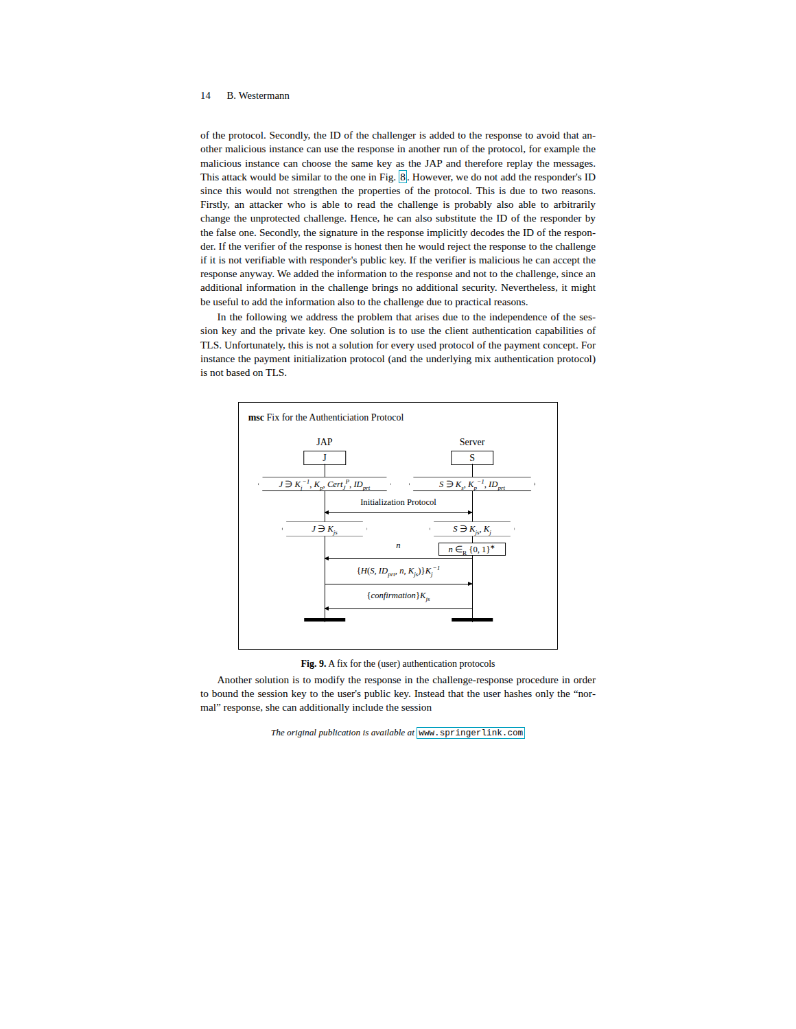14 B. Westermann
of the protocol. Secondly, the ID of the challenger is added to the response to avoid that another malicious instance can use the response in another run of the protocol, for example the malicious instance can choose the same key as the JAP and therefore replay the messages. This attack would be similar to the one in Fig. 8. However, we do not add the responder's ID since this would not strengthen the properties of the protocol. This is due to two reasons. Firstly, an attacker who is able to read the challenge is probably also able to arbitrarily change the unprotected challenge. Hence, he can also substitute the ID of the responder by the false one. Secondly, the signature in the response implicitly decodes the ID of the responder. If the verifier of the response is honest then he would reject the response to the challenge if it is not verifiable with responder's public key. If the verifier is malicious he can accept the response anyway. We added the information to the response and not to the challenge, since an additional information in the challenge brings no additional security. Nevertheless, it might be useful to add the information also to the challenge due to practical reasons.
In the following we address the problem that arises due to the independence of the session key and the private key. One solution is to use the client authentication capabilities of TLS. Unfortunately, this is not a solution for every used protocol of the payment concept. For instance the payment initialization protocol (and the underlying mix authentication protocol) is not based on TLS.
msc Fix for the Authenticiation Protocol
JAP
Server
J
S
J ∋ Kj−1, Kp, CertJP, IDprt
S ∋ Ks, Kp−1, IDprt
Initialization Protocol
J ∋ Kjs
S ∋ Kjs, Kj
n ∈R {0, 1}∗
n
{H(S, IDprt, n, Kjs)}Kj−1
{confirmation}Kjs
Fig. 9. A fix for the (user) authentication protocols
Another solution is to modify the response in the challenge-response procedure in order to bound the session key to the user's public key. Instead that the user hashes only the “normal” response, she can additionally include the session
The original publication is available at www.springerlink.com